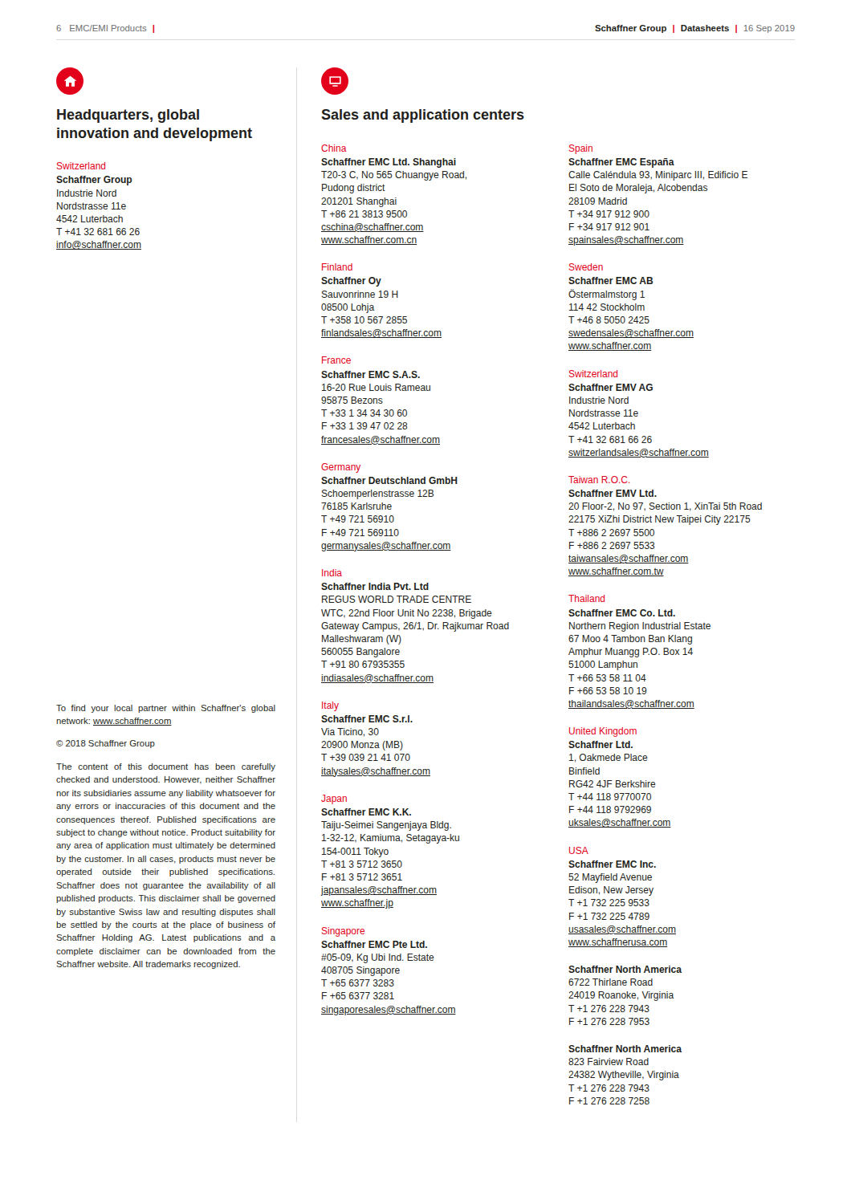6 EMC/EMI Products |
Schaffner Group | Datasheets | 16 Sep 2019
Headquarters, global
innovation and development
Switzerland
Schaffner Group
Industrie Nord
Nordstrasse 11e
4542 Luterbach
T +41 32 681 66 26
info@schaffner.com
To find your local partner within Schaffner's global network: www.schaffner.com
© 2018 Schaffner Group
The content of this document has been carefully checked and understood. However, neither Schaffner nor its subsidiaries assume any liability whatsoever for any errors or inaccuracies of this document and the consequences thereof. Published specifications are subject to change without notice. Product suitability for any area of application must ultimately be determined by the customer. In all cases, products must never be operated outside their published specifications. Schaffner does not guarantee the availability of all published products. This disclaimer shall be governed by substantive Swiss law and resulting disputes shall be settled by the courts at the place of business of Schaffner Holding AG. Latest publications and a complete disclaimer can be downloaded from the Schaffner website. All trademarks recognized.
Sales and application centers
China
Schaffner EMC Ltd. Shanghai
T20-3 C, No 565 Chuangye Road,
Pudong district
201201 Shanghai
T +86 21 3813 9500
cschina@schaffner.com
www.schaffner.com.cn
Finland
Schaffner Oy
Sauvonrinne 19 H
08500 Lohja
T +358 10 567 2855
finlandsales@schaffner.com
France
Schaffner EMC S.A.S.
16-20 Rue Louis Rameau
95875 Bezons
T +33 1 34 34 30 60
F +33 1 39 47 02 28
francesales@schaffner.com
Germany
Schaffner Deutschland GmbH
Schoemperlenstrasse 12B
76185 Karlsruhe
T +49 721 56910
F +49 721 569110
germanysales@schaffner.com
India
Schaffner India Pvt. Ltd
REGUS WORLD TRADE CENTRE
WTC, 22nd Floor Unit No 2238, Brigade
Gateway Campus, 26/1, Dr. Rajkumar Road
Malleshwaram (W)
560055 Bangalore
T +91 80 67935355
indiasales@schaffner.com
Italy
Schaffner EMC S.r.l.
Via Ticino, 30
20900 Monza (MB)
T +39 039 21 41 070
italysales@schaffner.com
Japan
Schaffner EMC K.K.
Taiju-Seimei Sangenjaya Bldg.
1-32-12, Kamiuma, Setagaya-ku
154-0011 Tokyo
T +81 3 5712 3650
F +81 3 5712 3651
japansales@schaffner.com
www.schaffner.jp
Singapore
Schaffner EMC Pte Ltd.
#05-09, Kg Ubi Ind. Estate
408705 Singapore
T +65 6377 3283
F +65 6377 3281
singaporesales@schaffner.com
Spain
Schaffner EMC España
Calle Caléndula 93, Miniparc III, Edificio E
El Soto de Moraleja, Alcobendas
28109 Madrid
T +34 917 912 900
F +34 917 912 901
spainsales@schaffner.com
Sweden
Schaffner EMC AB
Östermalmstorg 1
114 42 Stockholm
T +46 8 5050 2425
swedensales@schaffner.com
www.schaffner.com
Switzerland
Schaffner EMV AG
Industrie Nord
Nordstrasse 11e
4542 Luterbach
T +41 32 681 66 26
switzerlandsales@schaffner.com
Taiwan R.O.C.
Schaffner EMV Ltd.
20 Floor-2, No 97, Section 1, XinTai 5th Road
22175 XiZhi District New Taipei City 22175
T +886 2 2697 5500
F +886 2 2697 5533
taiwansales@schaffner.com
www.schaffner.com.tw
Thailand
Schaffner EMC Co. Ltd.
Northern Region Industrial Estate
67 Moo 4 Tambon Ban Klang
Amphur Muangg P.O. Box 14
51000 Lamphun
T +66 53 58 11 04
F +66 53 58 10 19
thailandsales@schaffner.com
United Kingdom
Schaffner Ltd.
1, Oakmede Place
Binfield
RG42 4JF Berkshire
T +44 118 9770070
F +44 118 9792969
uksales@schaffner.com
USA
Schaffner EMC Inc.
52 Mayfield Avenue
Edison, New Jersey
T +1 732 225 9533
F +1 732 225 4789
usasales@schaffner.com
www.schaffnerusa.com
Schaffner North America
6722 Thirlane Road
24019 Roanoke, Virginia
T +1 276 228 7943
F +1 276 228 7953
Schaffner North America
823 Fairview Road
24382 Wytheville, Virginia
T +1 276 228 7943
F +1 276 228 7258